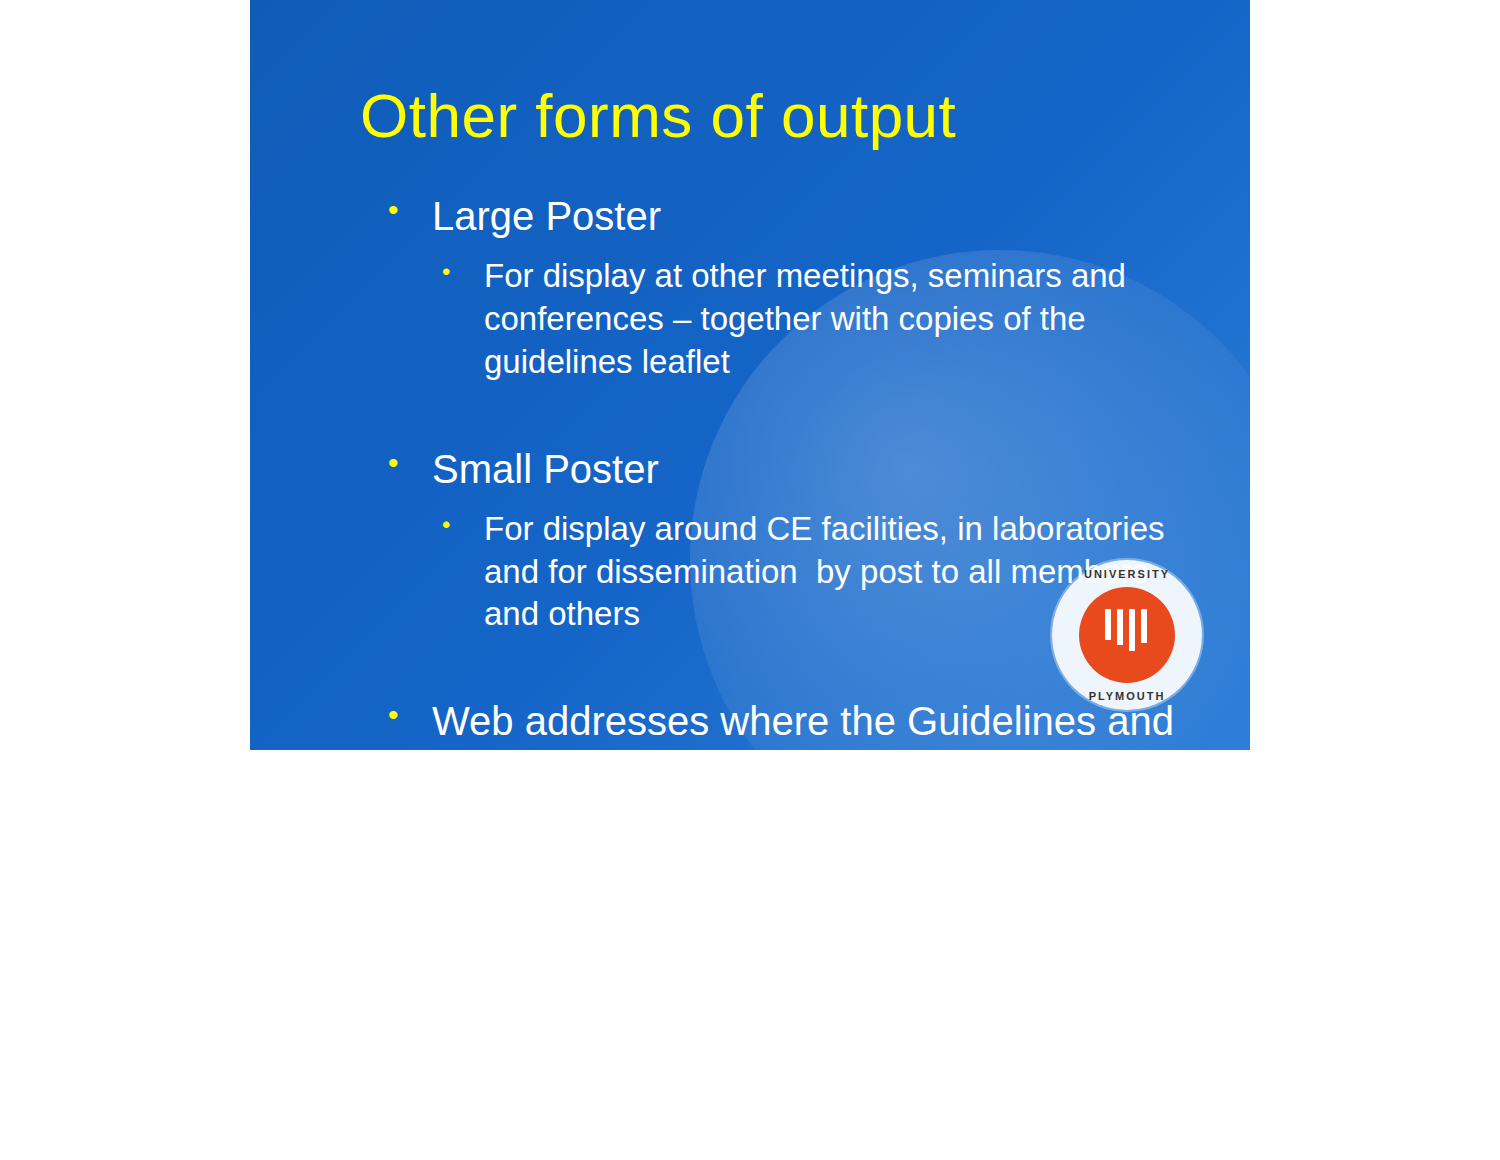Other forms of output
Large Poster
For display at other meetings, seminars and conferences – together with copies of the guidelines leaflet
Small Poster
For display around CE facilities, in laboratories and for dissemination by post to all members and others
Web addresses where the Guidelines and the Posters can be found
UNIVERSITY PLYMOUTH